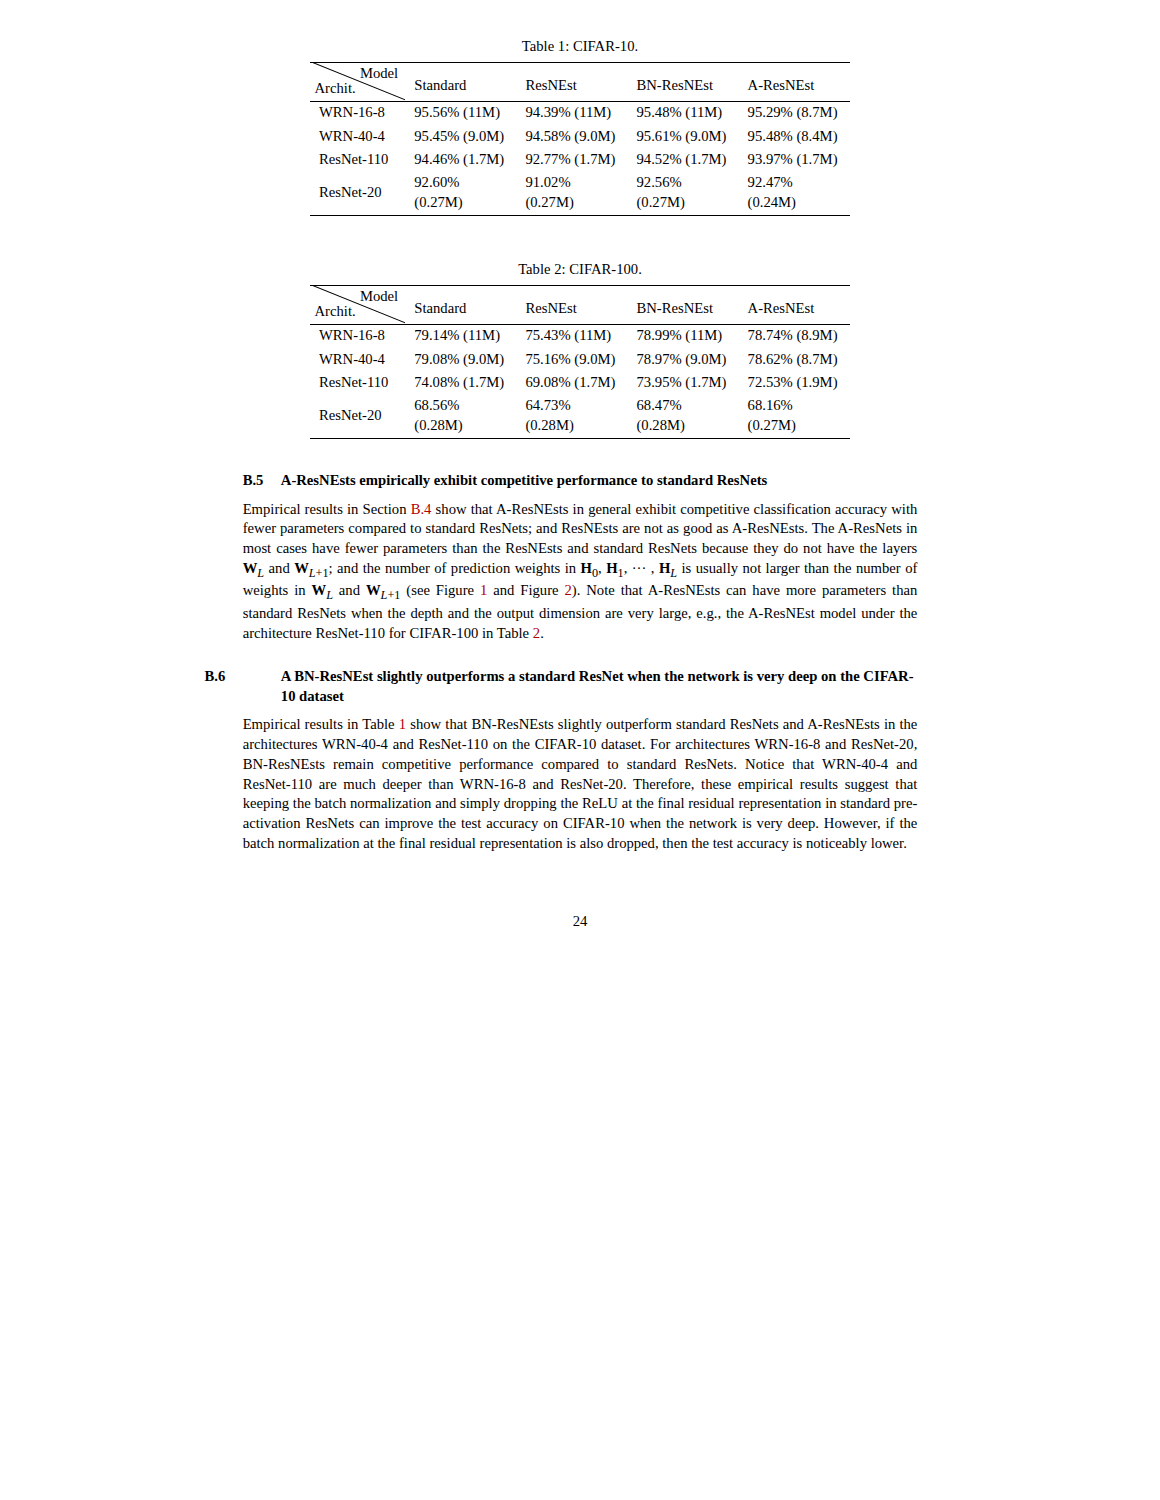Table 1: CIFAR-10.
| Model Archit. | Standard | ResNEst | BN-ResNEst | A-ResNEst |
| --- | --- | --- | --- | --- |
| WRN-16-8 | 95.56% (11M) | 94.39% (11M) | 95.48% (11M) | 95.29% (8.7M) |
| WRN-40-4 | 95.45% (9.0M) | 94.58% (9.0M) | 95.61% (9.0M) | 95.48% (8.4M) |
| ResNet-110 | 94.46% (1.7M) | 92.77% (1.7M) | 94.52% (1.7M) | 93.97% (1.7M) |
| ResNet-20 | 92.60% (0.27M) | 91.02% (0.27M) | 92.56% (0.27M) | 92.47% (0.24M) |
Table 2: CIFAR-100.
| Model Archit. | Standard | ResNEst | BN-ResNEst | A-ResNEst |
| --- | --- | --- | --- | --- |
| WRN-16-8 | 79.14% (11M) | 75.43% (11M) | 78.99% (11M) | 78.74% (8.9M) |
| WRN-40-4 | 79.08% (9.0M) | 75.16% (9.0M) | 78.97% (9.0M) | 78.62% (8.7M) |
| ResNet-110 | 74.08% (1.7M) | 69.08% (1.7M) | 73.95% (1.7M) | 72.53% (1.9M) |
| ResNet-20 | 68.56% (0.28M) | 64.73% (0.28M) | 68.47% (0.28M) | 68.16% (0.27M) |
B.5 A-ResNEsts empirically exhibit competitive performance to standard ResNets
Empirical results in Section B.4 show that A-ResNEsts in general exhibit competitive classification accuracy with fewer parameters compared to standard ResNets; and ResNEsts are not as good as A-ResNEsts. The A-ResNets in most cases have fewer parameters than the ResNEsts and standard ResNets because they do not have the layers WL and WL+1; and the number of prediction weights in H0, H1, ··· , HL is usually not larger than the number of weights in WL and WL+1 (see Figure 1 and Figure 2). Note that A-ResNEsts can have more parameters than standard ResNets when the depth and the output dimension are very large, e.g., the A-ResNEst model under the architecture ResNet-110 for CIFAR-100 in Table 2.
B.6 A BN-ResNEst slightly outperforms a standard ResNet when the network is very deep on the CIFAR-10 dataset
Empirical results in Table 1 show that BN-ResNEsts slightly outperform standard ResNets and A-ResNEsts in the architectures WRN-40-4 and ResNet-110 on the CIFAR-10 dataset. For architectures WRN-16-8 and ResNet-20, BN-ResNEsts remain competitive performance compared to standard ResNets. Notice that WRN-40-4 and ResNet-110 are much deeper than WRN-16-8 and ResNet-20. Therefore, these empirical results suggest that keeping the batch normalization and simply dropping the ReLU at the final residual representation in standard pre-activation ResNets can improve the test accuracy on CIFAR-10 when the network is very deep. However, if the batch normalization at the final residual representation is also dropped, then the test accuracy is noticeably lower.
24